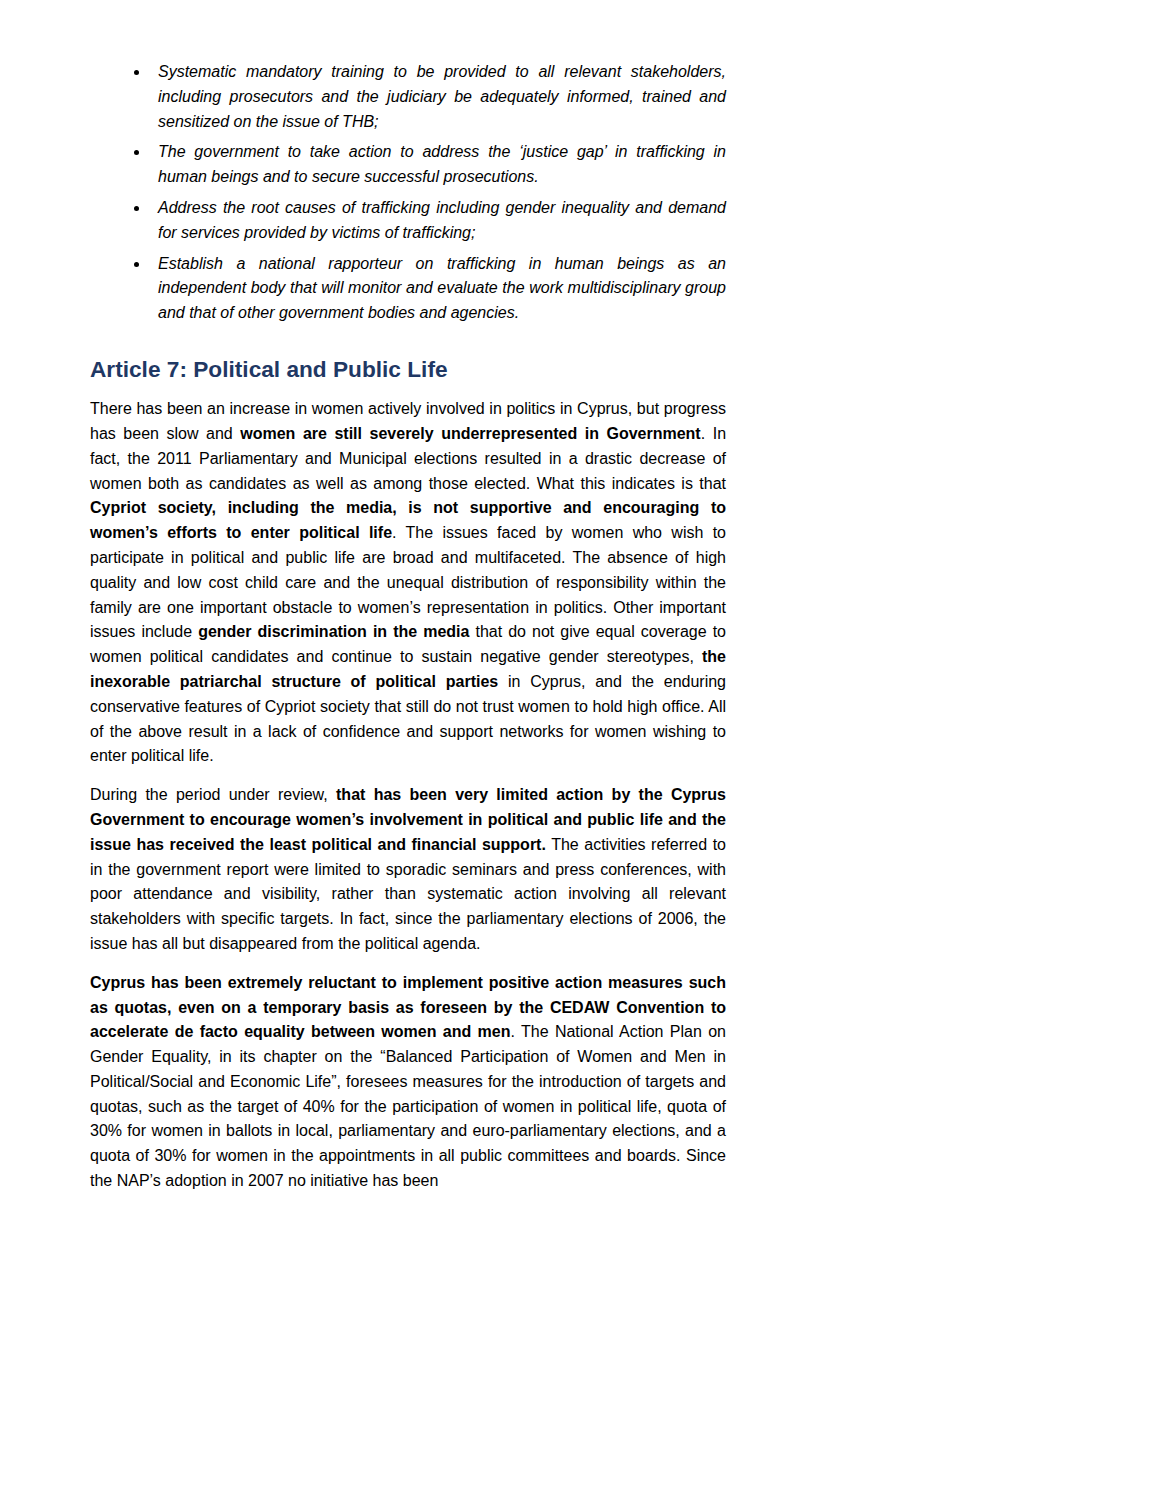Systematic mandatory training to be provided to all relevant stakeholders, including prosecutors and the judiciary be adequately informed, trained and sensitized on the issue of THB;
The government to take action to address the ‘justice gap’ in trafficking in human beings and to secure successful prosecutions.
Address the root causes of trafficking including gender inequality and demand for services provided by victims of trafficking;
Establish a national rapporteur on trafficking in human beings as an independent body that will monitor and evaluate the work multidisciplinary group and that of other government bodies and agencies.
Article 7: Political and Public Life
There has been an increase in women actively involved in politics in Cyprus, but progress has been slow and women are still severely underrepresented in Government. In fact, the 2011 Parliamentary and Municipal elections resulted in a drastic decrease of women both as candidates as well as among those elected. What this indicates is that Cypriot society, including the media, is not supportive and encouraging to women’s efforts to enter political life. The issues faced by women who wish to participate in political and public life are broad and multifaceted. The absence of high quality and low cost child care and the unequal distribution of responsibility within the family are one important obstacle to women’s representation in politics. Other important issues include gender discrimination in the media that do not give equal coverage to women political candidates and continue to sustain negative gender stereotypes, the inexorable patriarchal structure of political parties in Cyprus, and the enduring conservative features of Cypriot society that still do not trust women to hold high office. All of the above result in a lack of confidence and support networks for women wishing to enter political life.
During the period under review, that has been very limited action by the Cyprus Government to encourage women’s involvement in political and public life and the issue has received the least political and financial support. The activities referred to in the government report were limited to sporadic seminars and press conferences, with poor attendance and visibility, rather than systematic action involving all relevant stakeholders with specific targets. In fact, since the parliamentary elections of 2006, the issue has all but disappeared from the political agenda.
Cyprus has been extremely reluctant to implement positive action measures such as quotas, even on a temporary basis as foreseen by the CEDAW Convention to accelerate de facto equality between women and men. The National Action Plan on Gender Equality, in its chapter on the “Balanced Participation of Women and Men in Political/Social and Economic Life”, foresees measures for the introduction of targets and quotas, such as the target of 40% for the participation of women in political life, quota of 30% for women in ballots in local, parliamentary and euro-parliamentary elections, and a quota of 30% for women in the appointments in all public committees and boards. Since the NAP’s adoption in 2007 no initiative has been